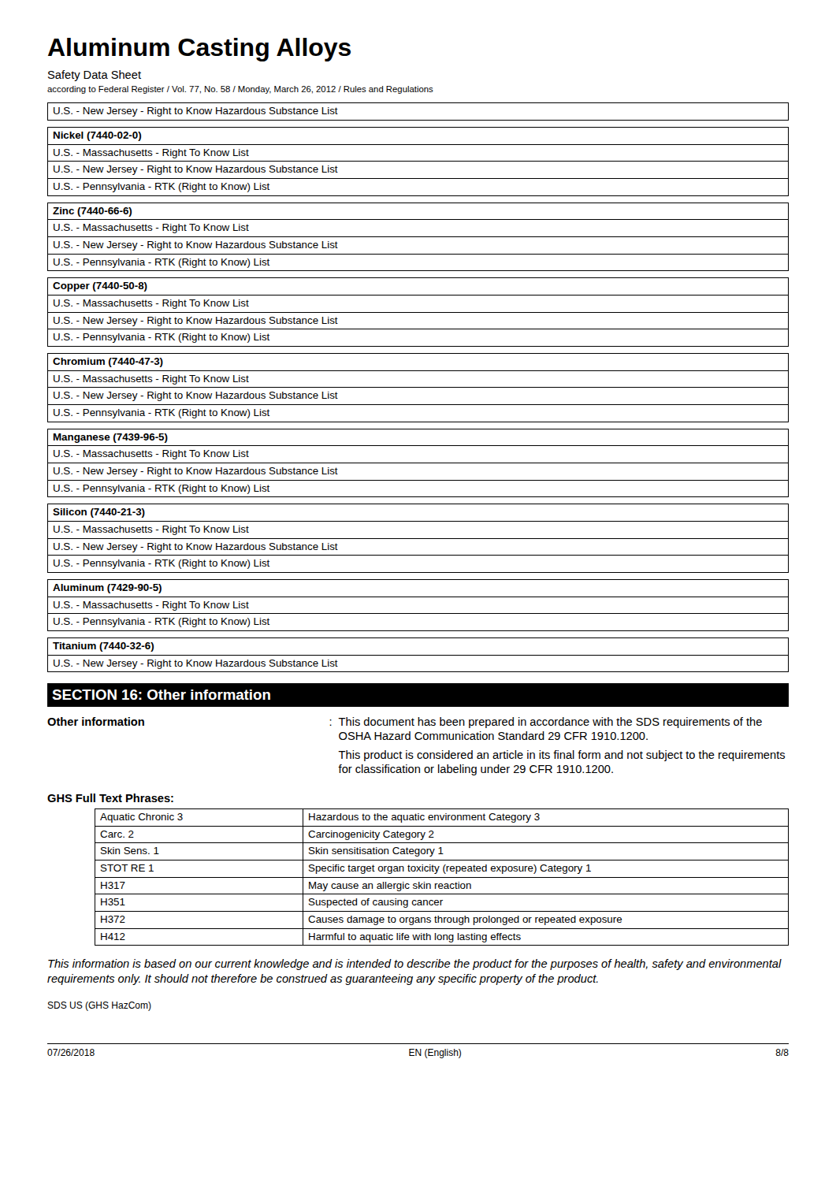Aluminum Casting Alloys
Safety Data Sheet
according to Federal Register / Vol. 77, No. 58 / Monday, March 26, 2012 / Rules and Regulations
| U.S. - New Jersey - Right to Know Hazardous Substance List |
| Nickel (7440-02-0) |
| U.S. - Massachusetts - Right To Know List |
| U.S. - New Jersey - Right to Know Hazardous Substance List |
| U.S. - Pennsylvania - RTK (Right to Know) List |
| Zinc (7440-66-6) |
| U.S. - Massachusetts - Right To Know List |
| U.S. - New Jersey - Right to Know Hazardous Substance List |
| U.S. - Pennsylvania - RTK (Right to Know) List |
| Copper (7440-50-8) |
| U.S. - Massachusetts - Right To Know List |
| U.S. - New Jersey - Right to Know Hazardous Substance List |
| U.S. - Pennsylvania - RTK (Right to Know) List |
| Chromium (7440-47-3) |
| U.S. - Massachusetts - Right To Know List |
| U.S. - New Jersey - Right to Know Hazardous Substance List |
| U.S. - Pennsylvania - RTK (Right to Know) List |
| Manganese (7439-96-5) |
| U.S. - Massachusetts - Right To Know List |
| U.S. - New Jersey - Right to Know Hazardous Substance List |
| U.S. - Pennsylvania - RTK (Right to Know) List |
| Silicon (7440-21-3) |
| U.S. - Massachusetts - Right To Know List |
| U.S. - New Jersey - Right to Know Hazardous Substance List |
| U.S. - Pennsylvania - RTK (Right to Know) List |
| Aluminum (7429-90-5) |
| U.S. - Massachusetts - Right To Know List |
| U.S. - Pennsylvania - RTK (Right to Know) List |
| Titanium (7440-32-6) |
| U.S. - New Jersey - Right to Know Hazardous Substance List |
SECTION 16: Other information
Other information
:
This document has been prepared in accordance with the SDS requirements of the OSHA Hazard Communication Standard 29 CFR 1910.1200.
This product is considered an article in its final form and not subject to the requirements for classification or labeling under 29 CFR 1910.1200.
GHS Full Text Phrases:
| Aquatic Chronic 3 | Hazardous to the aquatic environment Category 3 |
| Carc. 2 | Carcinogenicity Category 2 |
| Skin Sens. 1 | Skin sensitisation Category 1 |
| STOT RE 1 | Specific target organ toxicity (repeated exposure) Category 1 |
| H317 | May cause an allergic skin reaction |
| H351 | Suspected of causing cancer |
| H372 | Causes damage to organs through prolonged or repeated exposure |
| H412 | Harmful to aquatic life with long lasting effects |
This information is based on our current knowledge and is intended to describe the product for the purposes of health, safety and environmental requirements only. It should not therefore be construed as guaranteeing any specific property of the product.
SDS US (GHS HazCom)
07/26/2018 EN (English) 8/8